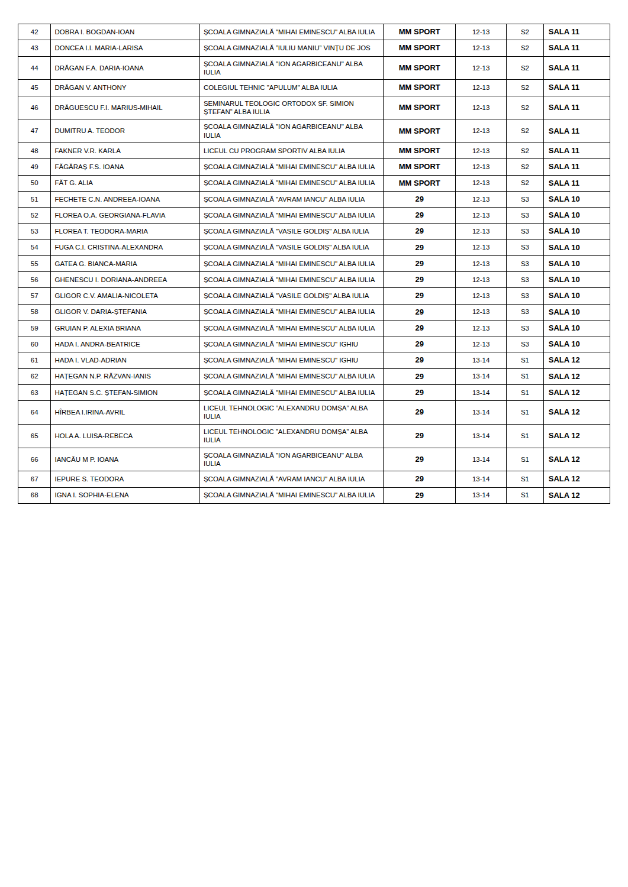| 42 | DOBRA I. BOGDAN-IOAN | ȘCOALA GIMNAZIALĂ "MIHAI EMINESCU" ALBA IULIA | MM SPORT | 12-13 | S2 | SALA 11 |
| 43 | DONCEA I.I. MARIA-LARISA | ȘCOALA GIMNAZIALĂ ”IULIU MANIU” VINȚU DE JOS | MM SPORT | 12-13 | S2 | SALA 11 |
| 44 | DRĂGAN F.A. DARIA-IOANA | ȘCOALA GIMNAZIALĂ "ION AGARBICEANU" ALBA IULIA | MM SPORT | 12-13 | S2 | SALA 11 |
| 45 | DRĂGAN V. ANTHONY | COLEGIUL TEHNIC "APULUM" ALBA IULIA | MM SPORT | 12-13 | S2 | SALA 11 |
| 46 | DRĂGUESCU F.I. MARIUS-MIHAIL | SEMINARUL TEOLOGIC ORTODOX SF. SIMION ȘTEFAN” ALBA IULIA | MM SPORT | 12-13 | S2 | SALA 11 |
| 47 | DUMITRU A. TEODOR | ȘCOALA GIMNAZIALĂ "ION AGARBICEANU" ALBA IULIA | MM SPORT | 12-13 | S2 | SALA 11 |
| 48 | FAKNER V.R. KARLA | LICEUL CU PROGRAM SPORTIV ALBA IULIA | MM SPORT | 12-13 | S2 | SALA 11 |
| 49 | FĂGĂRAȘ F.S. IOANA | ȘCOALA GIMNAZIALĂ "MIHAI EMINESCU" ALBA IULIA | MM SPORT | 12-13 | S2 | SALA 11 |
| 50 | FĂT G. ALIA | ȘCOALA GIMNAZIALĂ "MIHAI EMINESCU" ALBA IULIA | MM SPORT | 12-13 | S2 | SALA 11 |
| 51 | FECHETE C.N. ANDREEA-IOANA | ȘCOALA GIMNAZIALĂ "AVRAM IANCU" ALBA IULIA | 29 | 12-13 | S3 | SALA 10 |
| 52 | FLOREA O.A. GEORGIANA-FLAVIA | ȘCOALA GIMNAZIALĂ "MIHAI EMINESCU" ALBA IULIA | 29 | 12-13 | S3 | SALA 10 |
| 53 | FLOREA T. TEODORA-MARIA | ȘCOALA GIMNAZIALĂ "VASILE GOLDIȘ" ALBA IULIA | 29 | 12-13 | S3 | SALA 10 |
| 54 | FUGA C.I. CRISTINA-ALEXANDRA | ȘCOALA GIMNAZIALĂ "VASILE GOLDIȘ" ALBA IULIA | 29 | 12-13 | S3 | SALA 10 |
| 55 | GATEA G. BIANCA-MARIA | ȘCOALA GIMNAZIALĂ "MIHAI EMINESCU" ALBA IULIA | 29 | 12-13 | S3 | SALA 10 |
| 56 | GHENESCU I. DORIANA-ANDREEA | ȘCOALA GIMNAZIALĂ "MIHAI EMINESCU" ALBA IULIA | 29 | 12-13 | S3 | SALA 10 |
| 57 | GLIGOR C.V. AMALIA-NICOLETA | ȘCOALA GIMNAZIALĂ "VASILE GOLDIȘ" ALBA IULIA | 29 | 12-13 | S3 | SALA 10 |
| 58 | GLIGOR V. DARIA-ȘTEFANIA | ȘCOALA GIMNAZIALĂ "MIHAI EMINESCU" ALBA IULIA | 29 | 12-13 | S3 | SALA 10 |
| 59 | GRUIAN P. ALEXIA BRIANA | ȘCOALA GIMNAZIALĂ "MIHAI EMINESCU" ALBA IULIA | 29 | 12-13 | S3 | SALA 10 |
| 60 | HADA I. ANDRA-BEATRICE | ȘCOALA GIMNAZIALĂ "MIHAI EMINESCU" IGHIU | 29 | 12-13 | S3 | SALA 10 |
| 61 | HADA I. VLAD-ADRIAN | ȘCOALA GIMNAZIALĂ "MIHAI EMINESCU" IGHIU | 29 | 13-14 | S1 | SALA 12 |
| 62 | HAȚEGAN N.P. RĂZVAN-IANIS | ȘCOALA GIMNAZIALĂ "MIHAI EMINESCU" ALBA IULIA | 29 | 13-14 | S1 | SALA 12 |
| 63 | HAȚEGAN S.C. ȘTEFAN-SIMION | ȘCOALA GIMNAZIALĂ "MIHAI EMINESCU" ALBA IULIA | 29 | 13-14 | S1 | SALA 12 |
| 64 | HÎRBEA I.IRINA-AVRIL | LICEUL TEHNOLOGIC ”ALEXANDRU DOMȘA” ALBA IULIA | 29 | 13-14 | S1 | SALA 12 |
| 65 | HOLA A. LUISA-REBECA | LICEUL TEHNOLOGIC ”ALEXANDRU DOMȘA” ALBA IULIA | 29 | 13-14 | S1 | SALA 12 |
| 66 | IANCĂU M P. IOANA | ȘCOALA GIMNAZIALĂ "ION AGARBICEANU" ALBA IULIA | 29 | 13-14 | S1 | SALA 12 |
| 67 | IEPURE S. TEODORA | ȘCOALA GIMNAZIALĂ "AVRAM IANCU" ALBA IULIA | 29 | 13-14 | S1 | SALA 12 |
| 68 | IGNA I. SOPHIA-ELENA | ȘCOALA GIMNAZIALĂ "MIHAI EMINESCU" ALBA IULIA | 29 | 13-14 | S1 | SALA 12 |